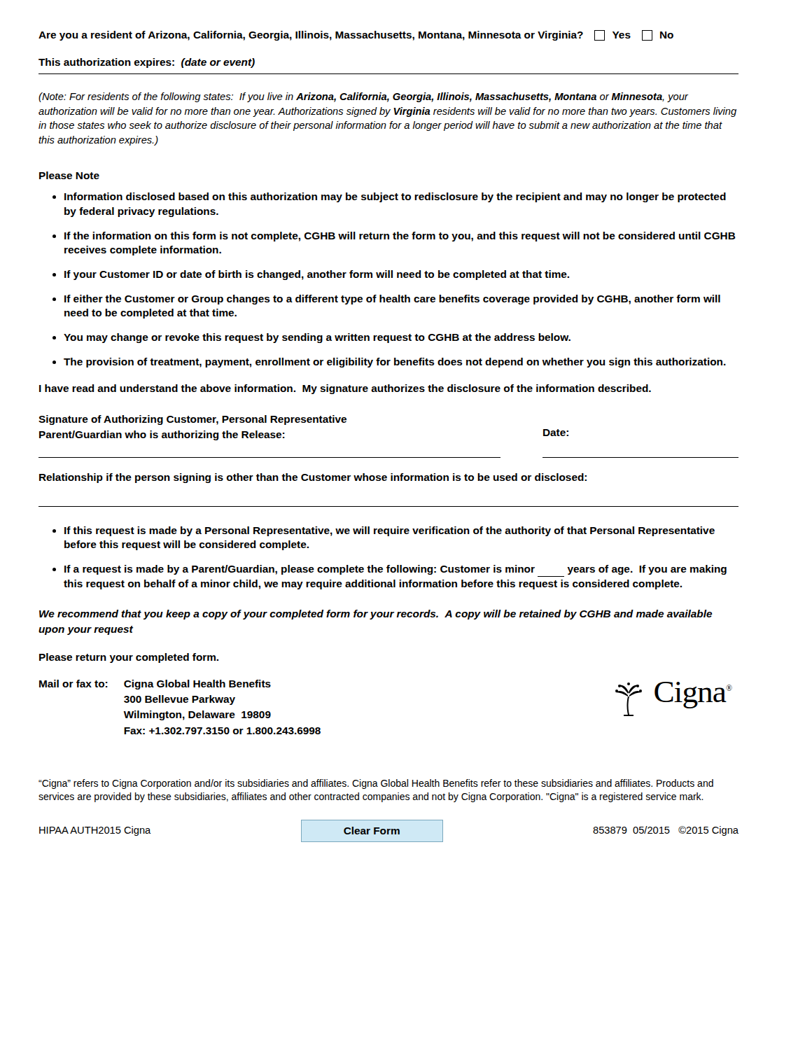Are you a resident of Arizona, California, Georgia, Illinois, Massachusetts, Montana, Minnesota or Virginia? Yes No
This authorization expires: (date or event)
(Note: For residents of the following states: If you live in Arizona, California, Georgia, Illinois, Massachusetts, Montana or Minnesota, your authorization will be valid for no more than one year. Authorizations signed by Virginia residents will be valid for no more than two years. Customers living in those states who seek to authorize disclosure of their personal information for a longer period will have to submit a new authorization at the time that this authorization expires.)
Please Note
Information disclosed based on this authorization may be subject to redisclosure by the recipient and may no longer be protected by federal privacy regulations.
If the information on this form is not complete, CGHB will return the form to you, and this request will not be considered until CGHB receives complete information.
If your Customer ID or date of birth is changed, another form will need to be completed at that time.
If either the Customer or Group changes to a different type of health care benefits coverage provided by CGHB, another form will need to be completed at that time.
You may change or revoke this request by sending a written request to CGHB at the address below.
The provision of treatment, payment, enrollment or eligibility for benefits does not depend on whether you sign this authorization.
I have read and understand the above information. My signature authorizes the disclosure of the information described.
Signature of Authorizing Customer, Personal Representative
Parent/Guardian who is authorizing the Release:
Date:
Relationship if the person signing is other than the Customer whose information is to be used or disclosed:
If this request is made by a Personal Representative, we will require verification of the authority of that Personal Representative before this request will be considered complete.
If a request is made by a Parent/Guardian, please complete the following: Customer is minor years of age. If you are making this request on behalf of a minor child, we may require additional information before this request is considered complete.
We recommend that you keep a copy of your completed form for your records. A copy will be retained by CGHB and made available upon your request
Please return your completed form.
| Mail or fax to: | Cigna Global Health Benefits 300 Bellevue Parkway Wilmington, Delaware 19809 Fax: +1.302.797.3150 or 1.800.243.6998 |
Cigna®
“Cigna” refers to Cigna Corporation and/or its subsidiaries and affiliates. Cigna Global Health Benefits refer to these subsidiaries and affiliates. Products and services are provided by these subsidiaries, affiliates and other contracted companies and not by Cigna Corporation. "Cigna" is a registered service mark.
HIPAA AUTH2015 Cigna
Clear Form
853879 05/2015 ©2015 Cigna